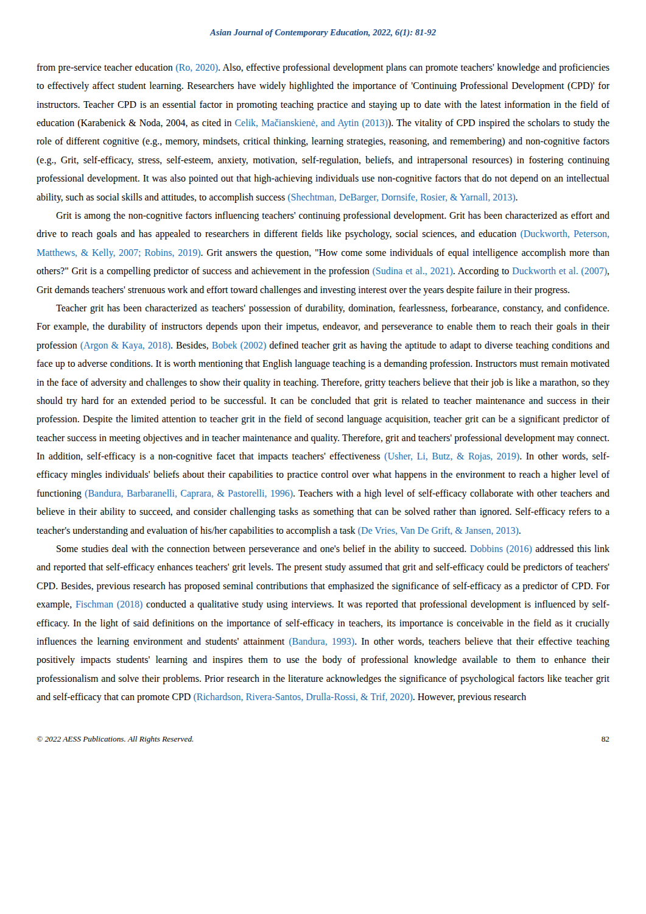Asian Journal of Contemporary Education, 2022, 6(1): 81-92
from pre-service teacher education (Ro, 2020). Also, effective professional development plans can promote teachers' knowledge and proficiencies to effectively affect student learning. Researchers have widely highlighted the importance of 'Continuing Professional Development (CPD)' for instructors. Teacher CPD is an essential factor in promoting teaching practice and staying up to date with the latest information in the field of education (Karabenick & Noda, 2004, as cited in Celik, Mačianskienė, and Aytin (2013)). The vitality of CPD inspired the scholars to study the role of different cognitive (e.g., memory, mindsets, critical thinking, learning strategies, reasoning, and remembering) and non-cognitive factors (e.g., Grit, self-efficacy, stress, self-esteem, anxiety, motivation, self-regulation, beliefs, and intrapersonal resources) in fostering continuing professional development. It was also pointed out that high-achieving individuals use non-cognitive factors that do not depend on an intellectual ability, such as social skills and attitudes, to accomplish success (Shechtman, DeBarger, Dornsife, Rosier, & Yarnall, 2013).
Grit is among the non-cognitive factors influencing teachers' continuing professional development. Grit has been characterized as effort and drive to reach goals and has appealed to researchers in different fields like psychology, social sciences, and education (Duckworth, Peterson, Matthews, & Kelly, 2007; Robins, 2019). Grit answers the question, "How come some individuals of equal intelligence accomplish more than others?" Grit is a compelling predictor of success and achievement in the profession (Sudina et al., 2021). According to Duckworth et al. (2007), Grit demands teachers' strenuous work and effort toward challenges and investing interest over the years despite failure in their progress.
Teacher grit has been characterized as teachers' possession of durability, domination, fearlessness, forbearance, constancy, and confidence. For example, the durability of instructors depends upon their impetus, endeavor, and perseverance to enable them to reach their goals in their profession (Argon & Kaya, 2018). Besides, Bobek (2002) defined teacher grit as having the aptitude to adapt to diverse teaching conditions and face up to adverse conditions. It is worth mentioning that English language teaching is a demanding profession. Instructors must remain motivated in the face of adversity and challenges to show their quality in teaching. Therefore, gritty teachers believe that their job is like a marathon, so they should try hard for an extended period to be successful. It can be concluded that grit is related to teacher maintenance and success in their profession. Despite the limited attention to teacher grit in the field of second language acquisition, teacher grit can be a significant predictor of teacher success in meeting objectives and in teacher maintenance and quality. Therefore, grit and teachers' professional development may connect. In addition, self-efficacy is a non-cognitive facet that impacts teachers' effectiveness (Usher, Li, Butz, & Rojas, 2019). In other words, self-efficacy mingles individuals' beliefs about their capabilities to practice control over what happens in the environment to reach a higher level of functioning (Bandura, Barbaranelli, Caprara, & Pastorelli, 1996). Teachers with a high level of self-efficacy collaborate with other teachers and believe in their ability to succeed, and consider challenging tasks as something that can be solved rather than ignored. Self-efficacy refers to a teacher's understanding and evaluation of his/her capabilities to accomplish a task (De Vries, Van De Grift, & Jansen, 2013).
Some studies deal with the connection between perseverance and one's belief in the ability to succeed. Dobbins (2016) addressed this link and reported that self-efficacy enhances teachers' grit levels. The present study assumed that grit and self-efficacy could be predictors of teachers' CPD. Besides, previous research has proposed seminal contributions that emphasized the significance of self-efficacy as a predictor of CPD. For example, Fischman (2018) conducted a qualitative study using interviews. It was reported that professional development is influenced by self-efficacy. In the light of said definitions on the importance of self-efficacy in teachers, its importance is conceivable in the field as it crucially influences the learning environment and students' attainment (Bandura, 1993). In other words, teachers believe that their effective teaching positively impacts students' learning and inspires them to use the body of professional knowledge available to them to enhance their professionalism and solve their problems. Prior research in the literature acknowledges the significance of psychological factors like teacher grit and self-efficacy that can promote CPD (Richardson, Rivera-Santos, Drulla-Rossi, & Trif, 2020). However, previous research
© 2022 AESS Publications. All Rights Reserved. 82